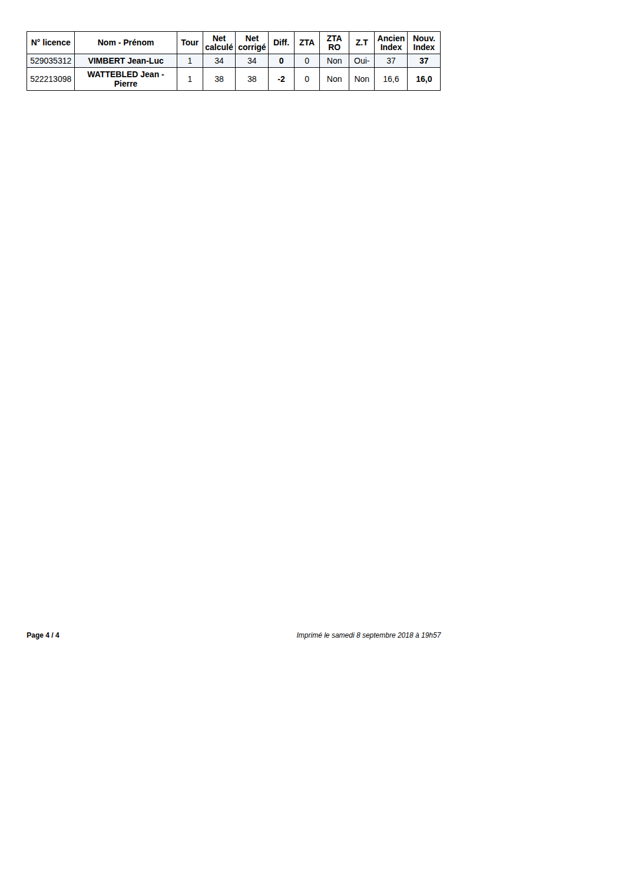| N° licence | Nom - Prénom | Tour | Net calculé | Net corrigé | Diff. | ZTA | ZTA RO | Z.T | Ancien Index | Nouv. Index |
| --- | --- | --- | --- | --- | --- | --- | --- | --- | --- | --- |
| 529035312 | VIMBERT Jean-Luc | 1 | 34 | 34 | 0 | 0 | Non | Oui- | 37 | 37 |
| 522213098 | WATTEBLED Jean - Pierre | 1 | 38 | 38 | -2 | 0 | Non | Non | 16,6 | 16,0 |
Page 4 / 4
Imprimé le samedi 8 septembre 2018 à 19h57